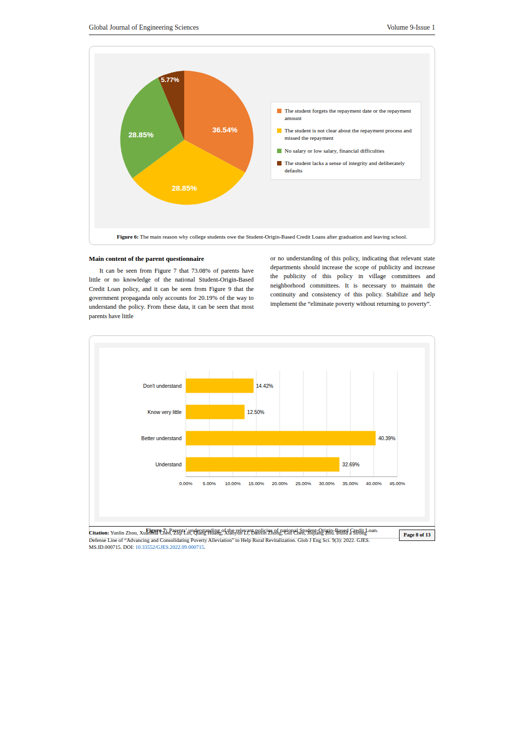Global Journal of Engineering Sciences
Volume 9-Issue 1
36.54% 28.85% 28.85% 5.77%
The student forgets the repayment date or the repayment amount
The student is not clear about the repayment process and missed the repayment
No salary or low salary, financial difficulties
The student lacks a sense of integrity and deliberately defaults
Figure 6: The main reason why college students owe the Student-Origin-Based Credit Loans after graduation and leaving school.
Main content of the parent questionnaire
It can be seen from Figure 7 that 73.08% of parents have little or no knowledge of the national Student-Origin-Based Credit Loan policy, and it can be seen from Figure 9 that the government propaganda only accounts for 20.19% of the way to understand the policy. From these data, it can be seen that most parents have little
or no understanding of this policy, indicating that relevant state departments should increase the scope of publicity and increase the publicity of this policy in village committees and neighborhood committees. It is necessary to maintain the continuity and consistency of this policy. Stabilize and help implement the “eliminate poverty without returning to poverty”.
14.42% 12.50% 40.39% 32.69% Don't understand Know very little Better understand Understand 0.00% 5.00% 10.00% 15.00% 20.00% 25.00% 30.00% 35.00% 40.00% 45.00%
Figure 7: Parents’ understanding of the relevant policies of national Student-Origin-Based Credit Loan.
Citation: Yunlin Zhou, Xuanhua Chen, Ziqi Lin, Qiang Huang, Xiaoyun Li, Danxin Zhong, Gui Chen, Jiujiang Zhu. Build a Strong Defense Line of “Advancing and Consolidating Poverty Alleviation” to Help Rural Revitalization. Glob J Eng Sci. 9(3): 2022. GJES. MS.ID.000715. DOI: 10.33552/GJES.2022.09.000715.
Page 8 of 13